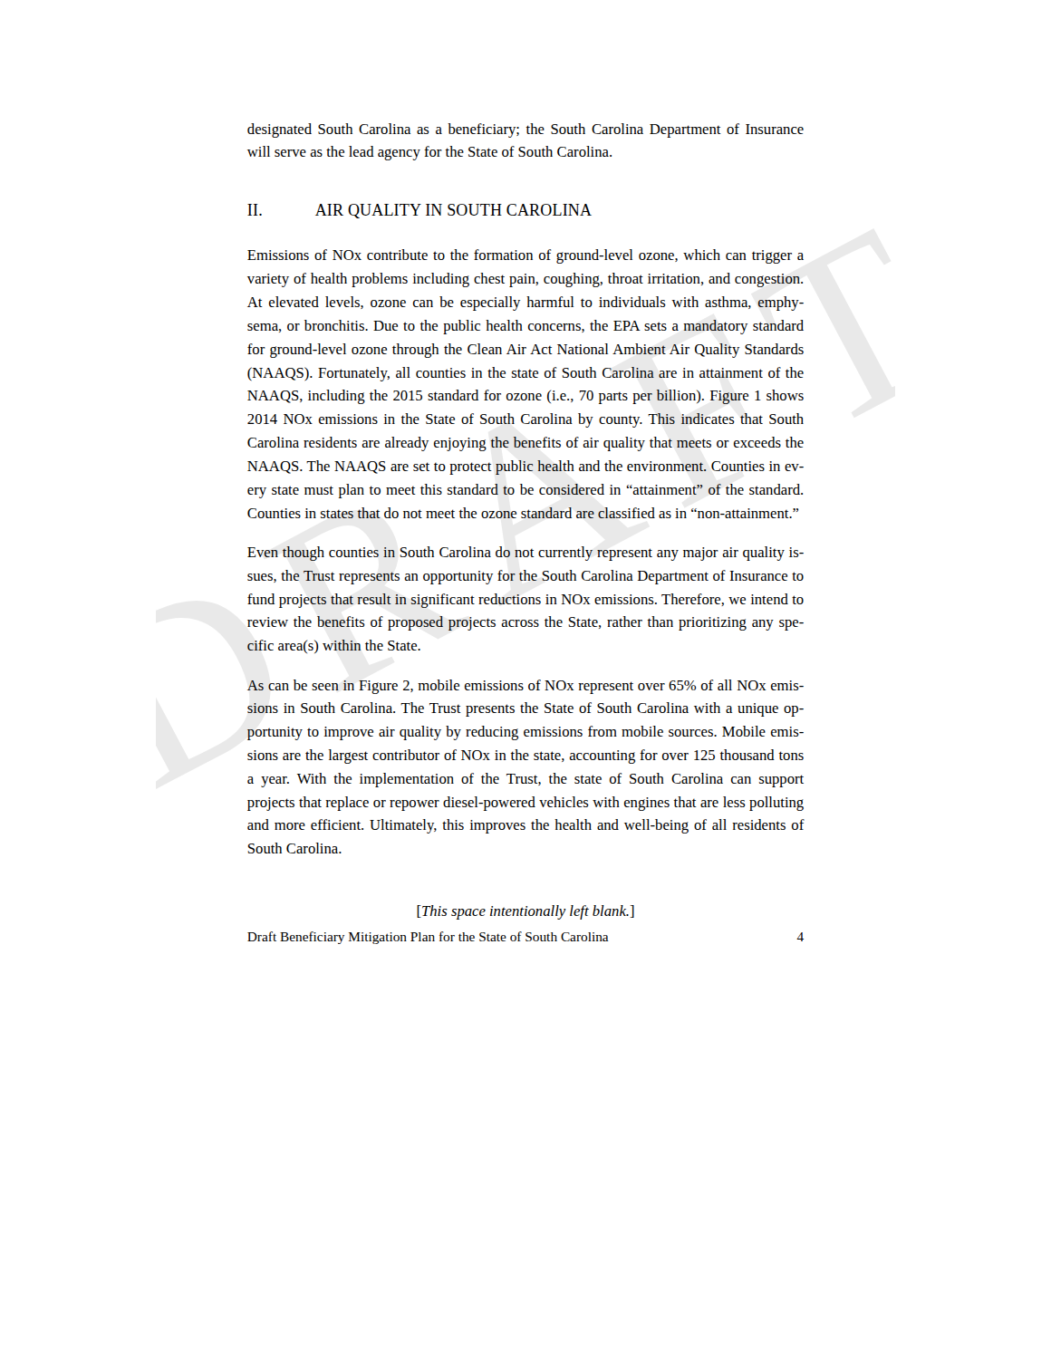DRAFT
designated South Carolina as a beneficiary; the South Carolina Department of Insurance will serve as the lead agency for the State of South Carolina.
II. AIR QUALITY IN SOUTH CAROLINA
Emissions of NOx contribute to the formation of ground-level ozone, which can trigger a variety of health problems including chest pain, coughing, throat irritation, and congestion. At elevated levels, ozone can be especially harmful to individuals with asthma, emphysema, or bronchitis. Due to the public health concerns, the EPA sets a mandatory standard for ground-level ozone through the Clean Air Act National Ambient Air Quality Standards (NAAQS). Fortunately, all counties in the state of South Carolina are in attainment of the NAAQS, including the 2015 standard for ozone (i.e., 70 parts per billion). Figure 1 shows 2014 NOx emissions in the State of South Carolina by county. This indicates that South Carolina residents are already enjoying the benefits of air quality that meets or exceeds the NAAQS. The NAAQS are set to protect public health and the environment. Counties in every state must plan to meet this standard to be considered in “attainment” of the standard. Counties in states that do not meet the ozone standard are classified as in “non-attainment.”
Even though counties in South Carolina do not currently represent any major air quality issues, the Trust represents an opportunity for the South Carolina Department of Insurance to fund projects that result in significant reductions in NOx emissions. Therefore, we intend to review the benefits of proposed projects across the State, rather than prioritizing any specific area(s) within the State.
As can be seen in Figure 2, mobile emissions of NOx represent over 65% of all NOx emissions in South Carolina. The Trust presents the State of South Carolina with a unique opportunity to improve air quality by reducing emissions from mobile sources. Mobile emissions are the largest contributor of NOx in the state, accounting for over 125 thousand tons a year. With the implementation of the Trust, the state of South Carolina can support projects that replace or repower diesel-powered vehicles with engines that are less polluting and more efficient. Ultimately, this improves the health and well-being of all residents of South Carolina.
[This space intentionally left blank.]
Draft Beneficiary Mitigation Plan for the State of South Carolina 4